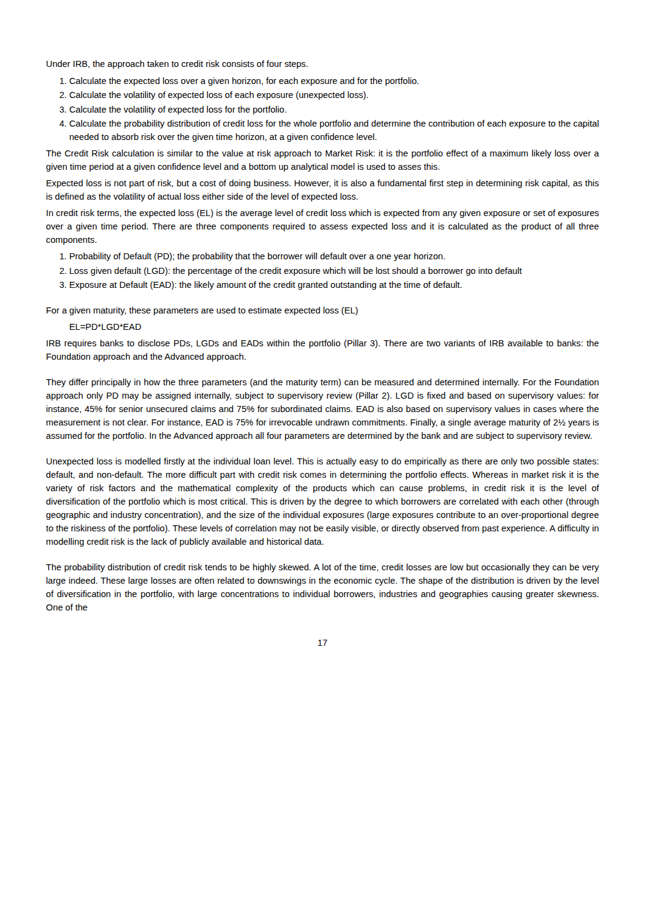Under IRB, the approach taken to credit risk consists of four steps.
Calculate the expected loss over a given horizon, for each exposure and for the portfolio.
Calculate the volatility of expected loss of each exposure (unexpected loss).
Calculate the volatility of expected loss for the portfolio.
Calculate the probability distribution of credit loss for the whole portfolio and determine the contribution of each exposure to the capital needed to absorb risk over the given time horizon, at a given confidence level.
The Credit Risk calculation is similar to the value at risk approach to Market Risk: it is the portfolio effect of a maximum likely loss over a given time period at a given confidence level and a bottom up analytical model is used to asses this.
Expected loss is not part of risk, but a cost of doing business. However, it is also a fundamental first step in determining risk capital, as this is defined as the volatility of actual loss either side of the level of expected loss.
In credit risk terms, the expected loss (EL) is the average level of credit loss which is expected from any given exposure or set of exposures over a given time period. There are three components required to assess expected loss and it is calculated as the product of all three components.
Probability of Default (PD); the probability that the borrower will default over a one year horizon.
Loss given default (LGD): the percentage of the credit exposure which will be lost should a borrower go into default
Exposure at Default (EAD): the likely amount of the credit granted outstanding at the time of default.
For a given maturity, these parameters are used to estimate expected loss (EL)
EL=PD*LGD*EAD
IRB requires banks to disclose PDs, LGDs and EADs within the portfolio (Pillar 3). There are two variants of IRB available to banks: the Foundation approach and the Advanced approach.
They differ principally in how the three parameters (and the maturity term) can be measured and determined internally. For the Foundation approach only PD may be assigned internally, subject to supervisory review (Pillar 2). LGD is fixed and based on supervisory values: for instance, 45% for senior unsecured claims and 75% for subordinated claims. EAD is also based on supervisory values in cases where the measurement is not clear. For instance, EAD is 75% for irrevocable undrawn commitments. Finally, a single average maturity of 2½ years is assumed for the portfolio. In the Advanced approach all four parameters are determined by the bank and are subject to supervisory review.
Unexpected loss is modelled firstly at the individual loan level. This is actually easy to do empirically as there are only two possible states: default, and non-default. The more difficult part with credit risk comes in determining the portfolio effects. Whereas in market risk it is the variety of risk factors and the mathematical complexity of the products which can cause problems, in credit risk it is the level of diversification of the portfolio which is most critical. This is driven by the degree to which borrowers are correlated with each other (through geographic and industry concentration), and the size of the individual exposures (large exposures contribute to an over-proportional degree to the riskiness of the portfolio). These levels of correlation may not be easily visible, or directly observed from past experience. A difficulty in modelling credit risk is the lack of publicly available and historical data.
The probability distribution of credit risk tends to be highly skewed. A lot of the time, credit losses are low but occasionally they can be very large indeed. These large losses are often related to downswings in the economic cycle. The shape of the distribution is driven by the level of diversification in the portfolio, with large concentrations to individual borrowers, industries and geographies causing greater skewness. One of the
17